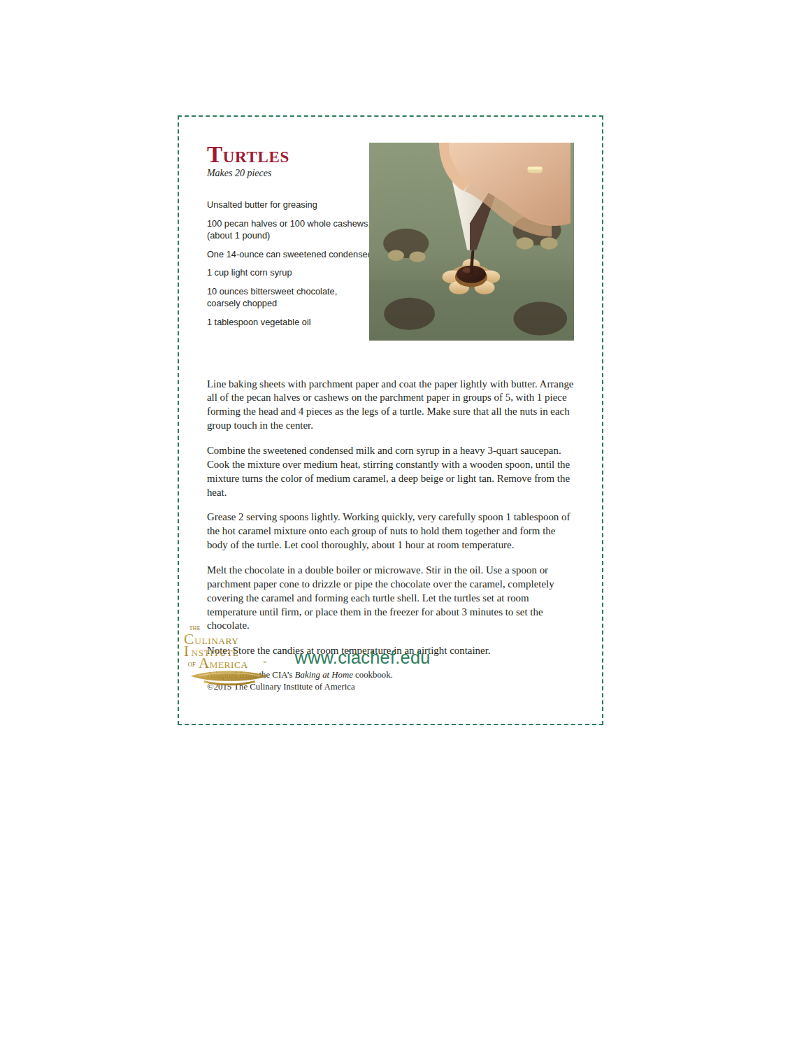Turtles
Makes 20 pieces
Unsalted butter for greasing
100 pecan halves or 100 whole cashews, toasted (about 1 pound)
One 14-ounce can sweetened condensed milk
1 cup light corn syrup
10 ounces bittersweet chocolate,
coarsely chopped
1 tablespoon vegetable oil
Line baking sheets with parchment paper and coat the paper lightly with butter. Arrange all of the pecan halves or cashews on the parchment paper in groups of 5, with 1 piece forming the head and 4 pieces as the legs of a turtle. Make sure that all the nuts in each group touch in the center.
Combine the sweetened condensed milk and corn syrup in a heavy 3-quart saucepan. Cook the mixture over medium heat, stirring constantly with a wooden spoon, until the mixture turns the color of medium caramel, a deep beige or light tan. Remove from the heat.
Grease 2 serving spoons lightly. Working quickly, very carefully spoon 1 tablespoon of the hot caramel mixture onto each group of nuts to hold them together and form the body of the turtle. Let cool thoroughly, about 1 hour at room temperature.
Melt the chocolate in a double boiler or microwave. Stir in the oil. Use a spoon or parchment paper cone to drizzle or pipe the chocolate over the caramel, completely covering the caramel and forming each turtle shell. Let the turtles set at room temperature until firm, or place them in the freezer for about 3 minutes to set the chocolate.
Note: Store the candies at room temperature in an airtight container.
Adapted from the CIA’s Baking at Home cookbook.
©2015 The Culinary Institute of America
THE C ULINARY I NSTITUTE OF A MERICA ®
www.ciachef.edu